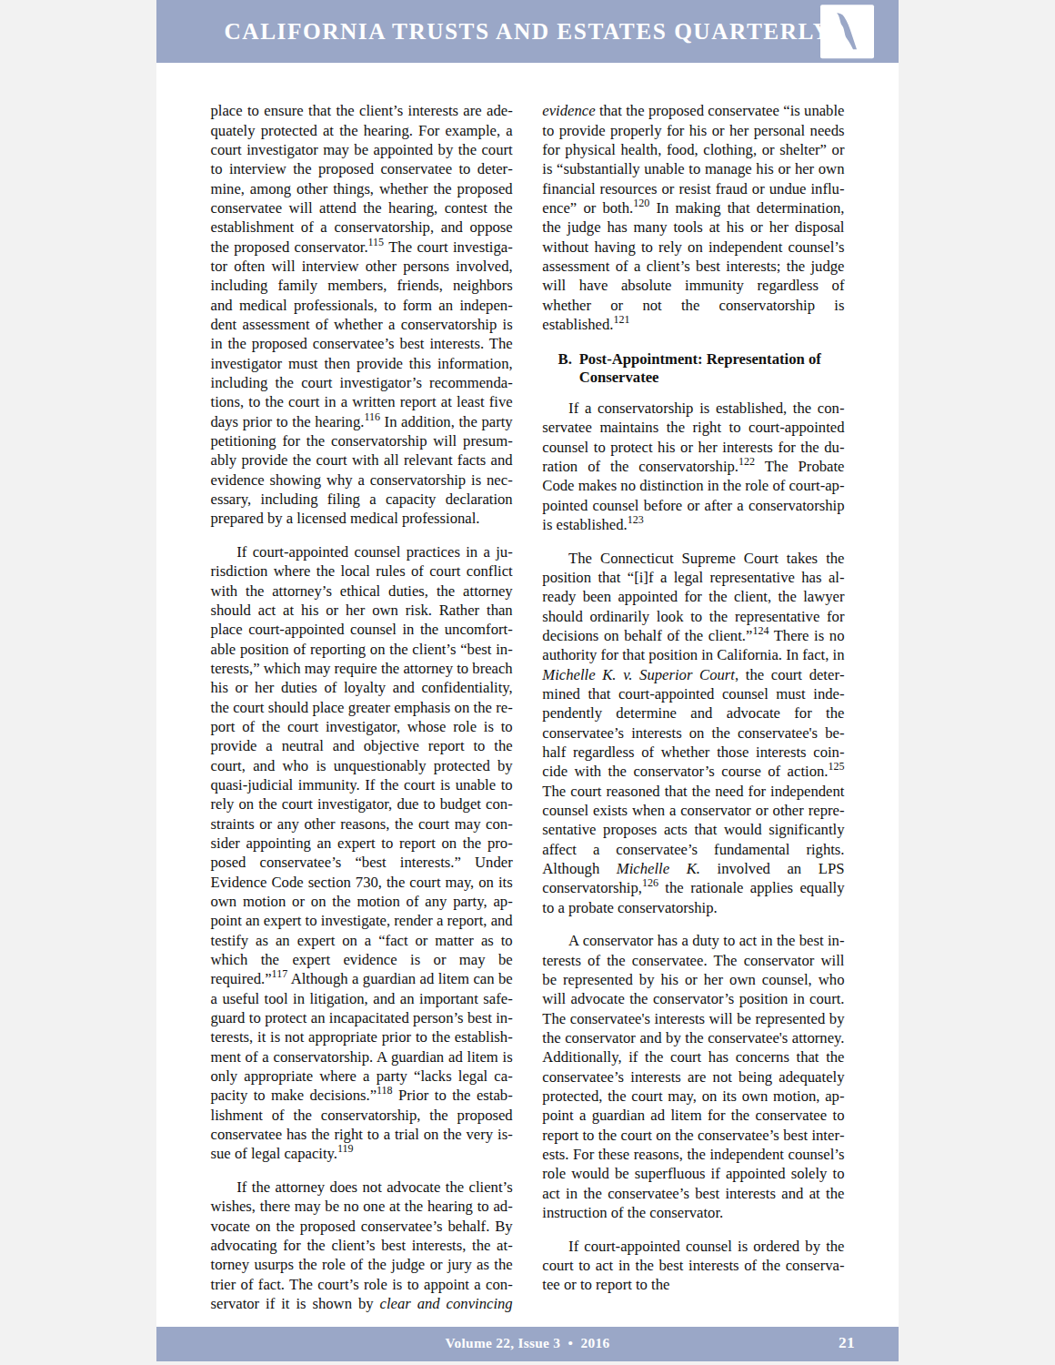California Trusts and Estates Quarterly
place to ensure that the client’s interests are adequately protected at the hearing. For example, a court investigator may be appointed by the court to interview the proposed conservatee to determine, among other things, whether the proposed conservatee will attend the hearing, contest the establishment of a conservatorship, and oppose the proposed conservator.115 The court investigator often will interview other persons involved, including family members, friends, neighbors and medical professionals, to form an independent assessment of whether a conservatorship is in the proposed conservatee’s best interests. The investigator must then provide this information, including the court investigator’s recommendations, to the court in a written report at least five days prior to the hearing.116 In addition, the party petitioning for the conservatorship will presumably provide the court with all relevant facts and evidence showing why a conservatorship is necessary, including filing a capacity declaration prepared by a licensed medical professional.
If court-appointed counsel practices in a jurisdiction where the local rules of court conflict with the attorney’s ethical duties, the attorney should act at his or her own risk. Rather than place court-appointed counsel in the uncomfortable position of reporting on the client’s “best interests,” which may require the attorney to breach his or her duties of loyalty and confidentiality, the court should place greater emphasis on the report of the court investigator, whose role is to provide a neutral and objective report to the court, and who is unquestionably protected by quasi-judicial immunity. If the court is unable to rely on the court investigator, due to budget constraints or any other reasons, the court may consider appointing an expert to report on the proposed conservatee’s “best interests.” Under Evidence Code section 730, the court may, on its own motion or on the motion of any party, appoint an expert to investigate, render a report, and testify as an expert on a “fact or matter as to which the expert evidence is or may be required.”117 Although a guardian ad litem can be a useful tool in litigation, and an important safeguard to protect an incapacitated person’s best interests, it is not appropriate prior to the establishment of a conservatorship. A guardian ad litem is only appropriate where a party “lacks legal capacity to make decisions.”118 Prior to the establishment of the conservatorship, the proposed conservatee has the right to a trial on the very issue of legal capacity.119
If the attorney does not advocate the client’s wishes, there may be no one at the hearing to advocate on the proposed conservatee’s behalf. By advocating for the client’s best interests, the attorney usurps the role of the judge or jury as the trier of fact. The court’s role is to appoint a conservator if it is shown by clear and convincing evidence that the proposed conservatee “is unable to provide properly for his or her personal needs for physical health, food, clothing, or shelter” or is “substantially unable to manage his or her own financial resources or resist fraud or undue influence” or both.120 In making that determination, the judge has many tools at his or her disposal without having to rely on independent counsel’s assessment of a client’s best interests; the judge will have absolute immunity regardless of whether or not the conservatorship is established.121
B. Post-Appointment: Representation of Conservatee
If a conservatorship is established, the conservatee maintains the right to court-appointed counsel to protect his or her interests for the duration of the conservatorship.122 The Probate Code makes no distinction in the role of court-appointed counsel before or after a conservatorship is established.123
The Connecticut Supreme Court takes the position that “[i]f a legal representative has already been appointed for the client, the lawyer should ordinarily look to the representative for decisions on behalf of the client.”124 There is no authority for that position in California. In fact, in Michelle K. v. Superior Court, the court determined that court-appointed counsel must independently determine and advocate for the conservatee’s interests on the conservatee's behalf regardless of whether those interests coincide with the conservator’s course of action.125 The court reasoned that the need for independent counsel exists when a conservator or other representative proposes acts that would significantly affect a conservatee’s fundamental rights. Although Michelle K. involved an LPS conservatorship,126 the rationale applies equally to a probate conservatorship.
A conservator has a duty to act in the best interests of the conservatee. The conservator will be represented by his or her own counsel, who will advocate the conservator’s position in court. The conservatee's interests will be represented by the conservator and by the conservatee's attorney. Additionally, if the court has concerns that the conservatee’s interests are not being adequately protected, the court may, on its own motion, appoint a guardian ad litem for the conservatee to report to the court on the conservatee’s best interests. For these reasons, the independent counsel’s role would be superfluous if appointed solely to act in the conservatee’s best interests and at the instruction of the conservator.
If court-appointed counsel is ordered by the court to act in the best interests of the conservatee or to report to the
Volume 22, Issue 3 • 2016 21